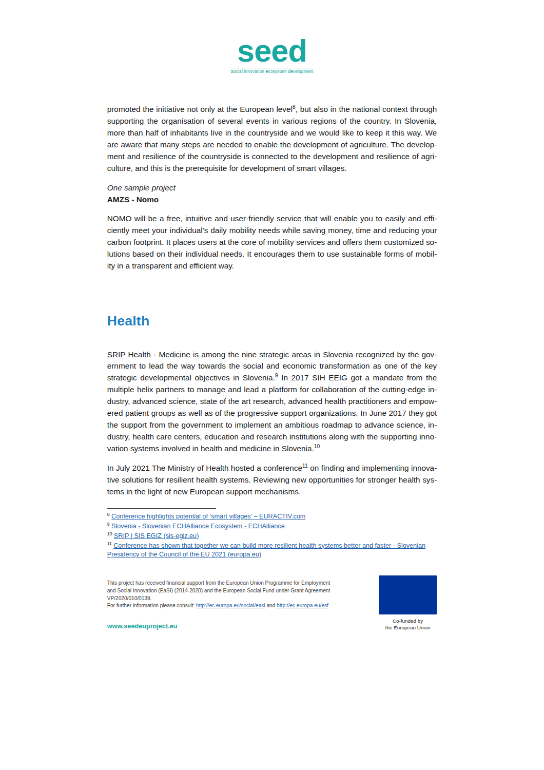seed
Social innovation ecosystem development
promoted the initiative not only at the European level8, but also in the national context through supporting the organisation of several events in various regions of the country. In Slovenia, more than half of inhabitants live in the countryside and we would like to keep it this way. We are aware that many steps are needed to enable the development of agriculture. The development and resilience of the countryside is connected to the development and resilience of agriculture, and this is the prerequisite for development of smart villages.
One sample project
AMZS - Nomo
NOMO will be a free, intuitive and user-friendly service that will enable you to easily and efficiently meet your individual's daily mobility needs while saving money, time and reducing your carbon footprint. It places users at the core of mobility services and offers them customized solutions based on their individual needs. It encourages them to use sustainable forms of mobility in a transparent and efficient way.
Health
SRIP Health - Medicine is among the nine strategic areas in Slovenia recognized by the government to lead the way towards the social and economic transformation as one of the key strategic developmental objectives in Slovenia.9 In 2017 SIH EEIG got a mandate from the multiple helix partners to manage and lead a platform for collaboration of the cutting-edge industry, advanced science, state of the art research, advanced health practitioners and empowered patient groups as well as of the progressive support organizations. In June 2017 they got the support from the government to implement an ambitious roadmap to advance science, industry, health care centers, education and research institutions along with the supporting innovation systems involved in health and medicine in Slovenia.10
In July 2021 The Ministry of Health hosted a conference11 on finding and implementing innovative solutions for resilient health systems. Reviewing new opportunities for stronger health systems in the light of new European support mechanisms.
8 Conference highlights potential of ‘smart villages’ – EURACTIV.com
9 Slovenia - Slovenian ECHAlliance Ecosystem - ECHAlliance
10 SRIP | SIS EGIZ (sis-egiz.eu)
11 Conference has shown that together we can build more resilient health systems better and faster - Slovenian Presidency of the Council of the EU 2021 (europa.eu)
This project has received financial support from the European Union Programme for Employment
and Social Innovation (EaSI) (2014-2020) and the European Social Fund under Grant Agreement VP/2020/010/0139.
For further information please consult: http://ec.europa.eu/social/easi and http://ec.europa.eu/esf
www.seedeuproject.eu
Co-funded by
the European Union